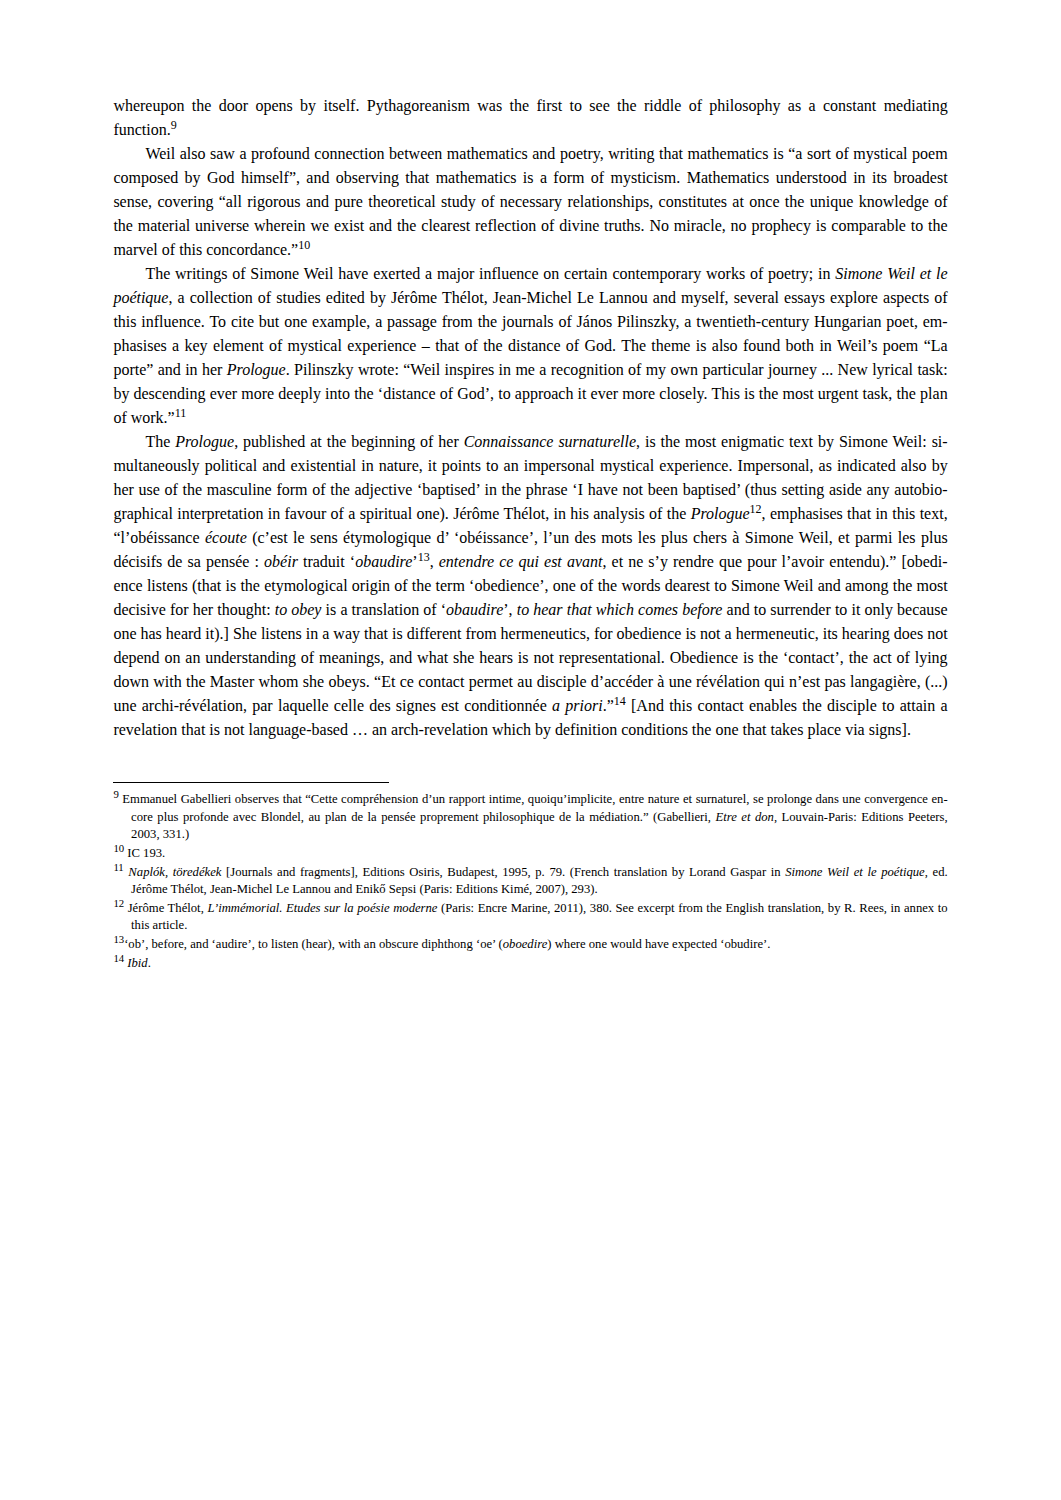whereupon the door opens by itself. Pythagoreanism was the first to see the riddle of philosophy as a constant mediating function.9
Weil also saw a profound connection between mathematics and poetry, writing that mathematics is “a sort of mystical poem composed by God himself”, and observing that mathematics is a form of mysticism. Mathematics understood in its broadest sense, covering “all rigorous and pure theoretical study of necessary relationships, constitutes at once the unique knowledge of the material universe wherein we exist and the clearest reflection of divine truths. No miracle, no prophecy is comparable to the marvel of this concordance.”10
The writings of Simone Weil have exerted a major influence on certain contemporary works of poetry; in Simone Weil et le poétique, a collection of studies edited by Jérôme Thélot, Jean-Michel Le Lannou and myself, several essays explore aspects of this influence. To cite but one example, a passage from the journals of János Pilinszky, a twentieth-century Hungarian poet, emphasises a key element of mystical experience – that of the distance of God. The theme is also found both in Weil’s poem “La porte” and in her Prologue. Pilinszky wrote: “Weil inspires in me a recognition of my own particular journey ... New lyrical task: by descending ever more deeply into the ‘distance of God’, to approach it ever more closely. This is the most urgent task, the plan of work.”11
The Prologue, published at the beginning of her Connaissance surnaturelle, is the most enigmatic text by Simone Weil: simultaneously political and existential in nature, it points to an impersonal mystical experience. Impersonal, as indicated also by her use of the masculine form of the adjective ‘baptised’ in the phrase ‘I have not been baptised’ (thus setting aside any autobiographical interpretation in favour of a spiritual one). Jérôme Thélot, in his analysis of the Prologue12, emphasises that in this text, “l’obéissance écoute (c’est le sens étymologique d’ ‘obéissance’, l’un des mots les plus chers à Simone Weil, et parmi les plus décisifs de sa pensée : obéir traduit ‘obaudire’13, entendre ce qui est avant, et ne s’y rendre que pour l’avoir entendu).” [obedience listens (that is the etymological origin of the term ‘obedience’, one of the words dearest to Simone Weil and among the most decisive for her thought: to obey is a translation of ‘obaudire’, to hear that which comes before and to surrender to it only because one has heard it).] She listens in a way that is different from hermeneutics, for obedience is not a hermeneutic, its hearing does not depend on an understanding of meanings, and what she hears is not representational. Obedience is the ‘contact’, the act of lying down with the Master whom she obeys. “Et ce contact permet au disciple d’accéder à une révélation qui n’est pas langagière, (...) une archi-révélation, par laquelle celle des signes est conditionnée a priori.”14 [And this contact enables the disciple to attain a revelation that is not language-based … an arch-revelation which by definition conditions the one that takes place via signs].
9 Emmanuel Gabellieri observes that “Cette compréhension d’un rapport intime, quoiqu’implicite, entre nature et surnaturel, se prolonge dans une convergence encore plus profonde avec Blondel, au plan de la pensée proprement philosophique de la médiation.” (Gabellieri, Etre et don, Louvain-Paris: Editions Peeters, 2003, 331.)
10 IC 193.
11 Naplók, töredékek [Journals and fragments], Editions Osiris, Budapest, 1995, p. 79. (French translation by Lorand Gaspar in Simone Weil et le poétique, ed. Jérôme Thélot, Jean-Michel Le Lannou and Enikő Sepsi (Paris: Editions Kimé, 2007), 293).
12 Jérôme Thélot, L’immémorial. Etudes sur la poésie moderne (Paris: Encre Marine, 2011), 380. See excerpt from the English translation, by R. Rees, in annex to this article.
13‘ob’, before, and ‘audire’, to listen (hear), with an obscure diphthong ‘oe’ (oboedire) where one would have expected ‘obudire’.
14 Ibid.